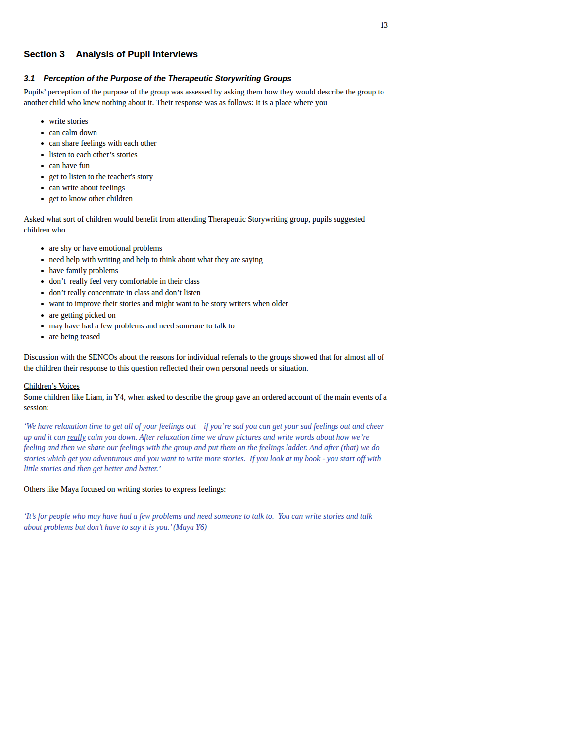13
Section 3 Analysis of Pupil Interviews
3.1 Perception of the Purpose of the Therapeutic Storywriting Groups
Pupils’ perception of the purpose of the group was assessed by asking them how they would describe the group to another child who knew nothing about it. Their response was as follows: It is a place where you
write stories
can calm down
can share feelings with each other
listen to each other’s stories
can have fun
get to listen to the teacher's story
can write about feelings
get to know other children
Asked what sort of children would benefit from attending Therapeutic Storywriting group, pupils suggested children who
are shy or have emotional problems
need help with writing and help to think about what they are saying
have family problems
don’t really feel very comfortable in their class
don’t really concentrate in class and don’t listen
want to improve their stories and might want to be story writers when older
are getting picked on
may have had a few problems and need someone to talk to
are being teased
Discussion with the SENCOs about the reasons for individual referrals to the groups showed that for almost all of the children their response to this question reflected their own personal needs or situation.
Children’s Voices
Some children like Liam, in Y4, when asked to describe the group gave an ordered account of the main events of a session:
‘We have relaxation time to get all of your feelings out – if you’re sad you can get your sad feelings out and cheer up and it can really calm you down. After relaxation time we draw pictures and write words about how we’re feeling and then we share our feelings with the group and put them on the feelings ladder. And after (that) we do stories which get you adventurous and you want to write more stories. If you look at my book - you start off with little stories and then get better and better.’
Others like Maya focused on writing stories to express feelings:
‘It’s for people who may have had a few problems and need someone to talk to. You can write stories and talk about problems but don’t have to say it is you.’ (Maya Y6)